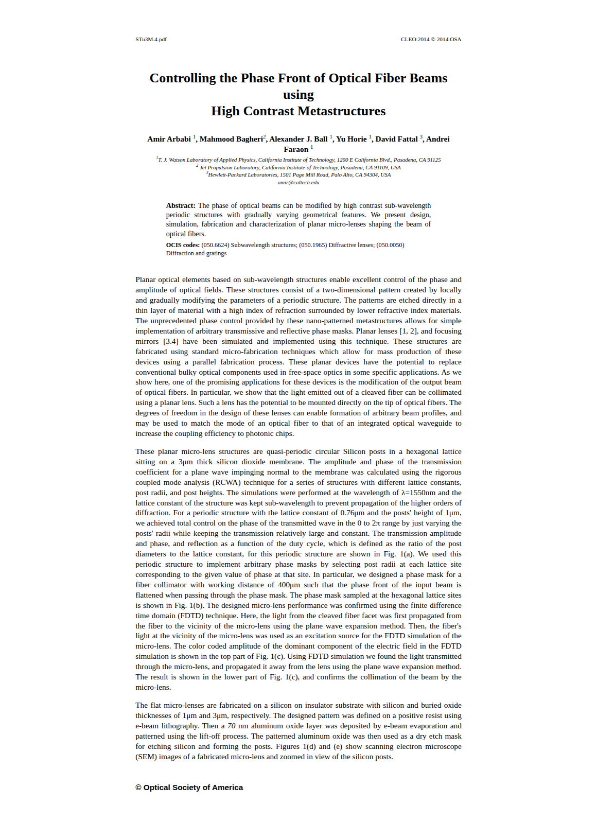STu3M.4.pdf CLEO:2014 © 2014 OSA
Controlling the Phase Front of Optical Fiber Beams using
High Contrast Metastructures
Amir Arbabi 1, Mahmood Bagheri2, Alexander J. Ball 1, Yu Horie 1, David Fattal 3, Andrei Faraon 1
1T. J. Watson Laboratory of Applied Physics, California Institute of Technology, 1200 E California Blvd., Pasadena, CA 91125
2 Jet Propulsion Laboratory, California Institute of Technology, Pasadena, CA 91109, USA
3Hewlett-Packard Laboratories, 1501 Page Mill Road, Palo Alto, CA 94304, USA
amir@caltech.edu
Abstract: The phase of optical beams can be modified by high contrast sub-wavelength periodic structures with gradually varying geometrical features. We present design, simulation, fabrication and characterization of planar micro-lenses shaping the beam of optical fibers.
OCIS codes: (050.6624) Subwavelength structures; (050.1965) Diffractive lenses; (050.0050) Diffraction and gratings
Planar optical elements based on sub-wavelength structures enable excellent control of the phase and amplitude of optical fields. These structures consist of a two-dimensional pattern created by locally and gradually modifying the parameters of a periodic structure. The patterns are etched directly in a thin layer of material with a high index of refraction surrounded by lower refractive index materials. The unprecedented phase control provided by these nano-patterned metastructures allows for simple implementation of arbitrary transmissive and reflective phase masks. Planar lenses [1, 2], and focusing mirrors [3.4] have been simulated and implemented using this technique. These structures are fabricated using standard micro-fabrication techniques which allow for mass production of these devices using a parallel fabrication process. These planar devices have the potential to replace conventional bulky optical components used in free-space optics in some specific applications. As we show here, one of the promising applications for these devices is the modification of the output beam of optical fibers. In particular, we show that the light emitted out of a cleaved fiber can be collimated using a planar lens. Such a lens has the potential to be mounted directly on the tip of optical fibers. The degrees of freedom in the design of these lenses can enable formation of arbitrary beam profiles, and may be used to match the mode of an optical fiber to that of an integrated optical waveguide to increase the coupling efficiency to photonic chips.
These planar micro-lens structures are quasi-periodic circular Silicon posts in a hexagonal lattice sitting on a 3μm thick silicon dioxide membrane. The amplitude and phase of the transmission coefficient for a plane wave impinging normal to the membrane was calculated using the rigorous coupled mode analysis (RCWA) technique for a series of structures with different lattice constants, post radii, and post heights. The simulations were performed at the wavelength of λ=1550nm and the lattice constant of the structure was kept sub-wavelength to prevent propagation of the higher orders of diffraction. For a periodic structure with the lattice constant of 0.76μm and the posts' height of 1μm, we achieved total control on the phase of the transmitted wave in the 0 to 2π range by just varying the posts' radii while keeping the transmission relatively large and constant. The transmission amplitude and phase, and reflection as a function of the duty cycle, which is defined as the ratio of the post diameters to the lattice constant, for this periodic structure are shown in Fig. 1(a). We used this periodic structure to implement arbitrary phase masks by selecting post radii at each lattice site corresponding to the given value of phase at that site. In particular, we designed a phase mask for a fiber collimator with working distance of 400μm such that the phase front of the input beam is flattened when passing through the phase mask. The phase mask sampled at the hexagonal lattice sites is shown in Fig. 1(b). The designed micro-lens performance was confirmed using the finite difference time domain (FDTD) technique. Here, the light from the cleaved fiber facet was first propagated from the fiber to the vicinity of the micro-lens using the plane wave expansion method. Then, the fiber's light at the vicinity of the micro-lens was used as an excitation source for the FDTD simulation of the micro-lens. The color coded amplitude of the dominant component of the electric field in the FDTD simulation is shown in the top part of Fig. 1(c). Using FDTD simulation we found the light transmitted through the micro-lens, and propagated it away from the lens using the plane wave expansion method. The result is shown in the lower part of Fig. 1(c), and confirms the collimation of the beam by the micro-lens.
The flat micro-lenses are fabricated on a silicon on insulator substrate with silicon and buried oxide thicknesses of 1μm and 3μm, respectively. The designed pattern was defined on a positive resist using e-beam lithography. Then a 70 nm aluminum oxide layer was deposited by e-beam evaporation and patterned using the lift-off process. The patterned aluminum oxide was then used as a dry etch mask for etching silicon and forming the posts. Figures 1(d) and (e) show scanning electron microscope (SEM) images of a fabricated micro-lens and zoomed in view of the silicon posts.
© Optical Society of America